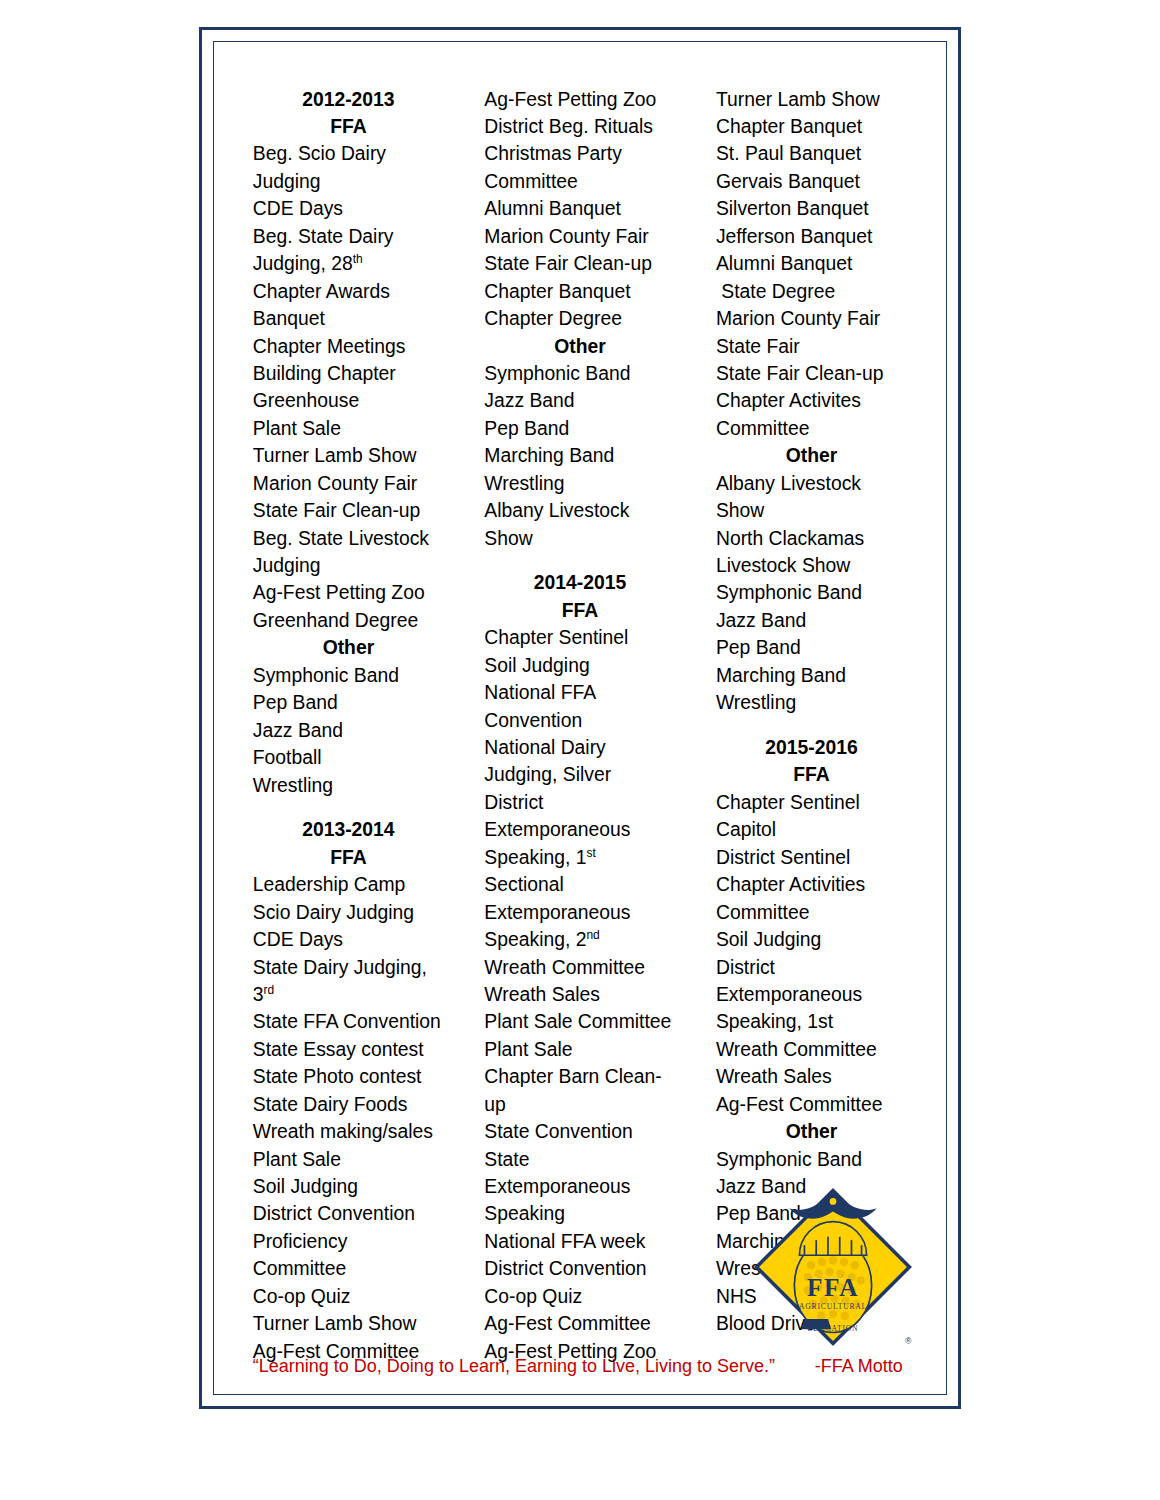2012-2013
FFA
Beg. Scio Dairy Judging
CDE Days
Beg. State Dairy Judging, 28th
Chapter Awards Banquet
Chapter Meetings
Building Chapter Greenhouse
Plant Sale
Turner Lamb Show
Marion County Fair
State Fair Clean-up
Beg. State Livestock Judging
Ag-Fest Petting Zoo
Greenhand Degree
Other
Symphonic Band
Pep Band
Jazz Band
Football
Wrestling
2013-2014
FFA
Leadership Camp
Scio Dairy Judging
CDE Days
State Dairy Judging, 3rd
State FFA Convention
State Essay contest
State Photo contest
State Dairy Foods
Wreath making/sales
Plant Sale
Soil Judging
District Convention
Proficiency Committee
Co-op Quiz
Turner Lamb Show
Ag-Fest Committee
Ag-Fest Petting Zoo
District Beg. Rituals
Christmas Party Committee
Alumni Banquet
Marion County Fair
State Fair Clean-up
Chapter Banquet
Chapter Degree
Other
Symphonic Band
Jazz Band
Pep Band
Marching Band
Wrestling
Albany Livestock Show
2014-2015
FFA
Chapter Sentinel
Soil Judging
National FFA Convention
National Dairy Judging, Silver
District Extemporaneous Speaking, 1st
Sectional Extemporaneous Speaking, 2nd
Wreath Committee
Wreath Sales
Plant Sale Committee
Plant Sale
Chapter Barn Clean-up
State Convention
State Extemporaneous Speaking
National FFA week
District Convention
Co-op Quiz
Ag-Fest Committee
Ag-Fest Petting Zoo
Turner Lamb Show
Chapter Banquet
St. Paul Banquet
Gervais Banquet
Silverton Banquet
Jefferson Banquet
Alumni Banquet
State Degree
Marion County Fair
State Fair
State Fair Clean-up
Chapter Activites Committee
Other
Albany Livestock Show
North Clackamas Livestock Show
Symphonic Band
Jazz Band
Pep Band
Marching Band
Wrestling
2015-2016
FFA
Chapter Sentinel
Capitol District Sentinel
Chapter Activities Committee
Soil Judging
District Extemporaneous Speaking, 1st
Wreath Committee
Wreath Sales
Ag-Fest Committee
Other
Symphonic Band
Jazz Band
Pep Band
Marching Band
Wrestling
NHS
Blood Drives
“Learning to Do, Doing to Learn, Earning to Live, Living to Serve.”-FFA Motto
FFA AGRICULTURAL EDUCATION ®